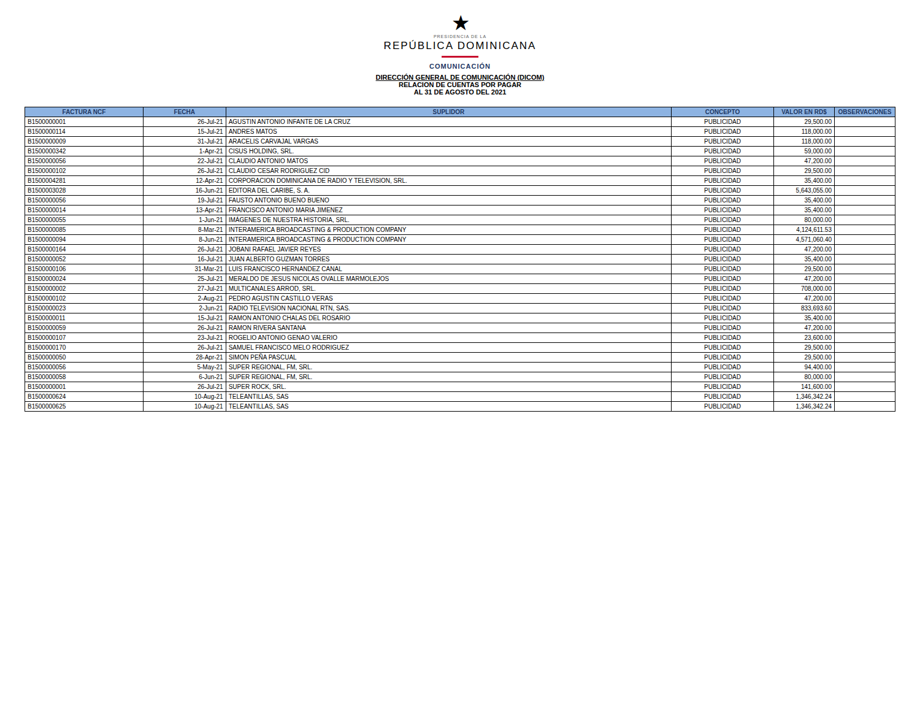★
PRESIDENCIA DE LA
REPÚBLICA DOMINICANA
COMUNICACIÓN
DIRECCIÓN GENERAL DE COMUNICACIÓN (DICOM)
RELACION DE CUENTAS POR PAGAR
AL 31 DE AGOSTO DEL 2021
| FACTURA NCF | FECHA | SUPLIDOR | CONCEPTO | VALOR EN RD$ | OBSERVACIONES |
| --- | --- | --- | --- | --- | --- |
| B1500000001 | 26-Jul-21 | AGUSTIN ANTONIO INFANTE DE LA CRUZ | PUBLICIDAD | 29,500.00 | |
| B1500000114 | 15-Jul-21 | ANDRES MATOS | PUBLICIDAD | 118,000.00 | |
| B1500000009 | 31-Jul-21 | ARACELIS CARVAJAL VARGAS | PUBLICIDAD | 118,000.00 | |
| B1500000342 | 1-Apr-21 | CISUS HOLDING, SRL. | PUBLICIDAD | 59,000.00 | |
| B1500000056 | 22-Jul-21 | CLAUDIO ANTONIO MATOS | PUBLICIDAD | 47,200.00 | |
| B1500000102 | 26-Jul-21 | CLAUDIO CESAR RODRIGUEZ CID | PUBLICIDAD | 29,500.00 | |
| B1500004281 | 12-Apr-21 | CORPORACION DOMINICANA DE RADIO Y TELEVISION, SRL. | PUBLICIDAD | 35,400.00 | |
| B1500003028 | 16-Jun-21 | EDITORA DEL CARIBE, S. A. | PUBLICIDAD | 5,643,055.00 | |
| B1500000056 | 19-Jul-21 | FAUSTO ANTONIO BUENO BUENO | PUBLICIDAD | 35,400.00 | |
| B1500000014 | 13-Apr-21 | FRANCISCO ANTONIO MARIA JIMENEZ | PUBLICIDAD | 35,400.00 | |
| B1500000055 | 1-Jun-21 | IMÁGENES DE NUESTRA HISTORIA, SRL. | PUBLICIDAD | 80,000.00 | |
| B1500000085 | 8-Mar-21 | INTERAMERICA BROADCASTING & PRODUCTION COMPANY | PUBLICIDAD | 4,124,611.53 | |
| B1500000094 | 8-Jun-21 | INTERAMERICA BROADCASTING & PRODUCTION COMPANY | PUBLICIDAD | 4,571,060.40 | |
| B1500000164 | 26-Jul-21 | JOBANI RAFAEL JAVIER REYES | PUBLICIDAD | 47,200.00 | |
| B1500000052 | 16-Jul-21 | JUAN ALBERTO GUZMAN TORRES | PUBLICIDAD | 35,400.00 | |
| B1500000106 | 31-Mar-21 | LUIS FRANCISCO HERNANDEZ CANAL | PUBLICIDAD | 29,500.00 | |
| B1500000024 | 25-Jul-21 | MERALDO DE JESUS NICOLAS OVALLE MARMOLEJOS | PUBLICIDAD | 47,200.00 | |
| B1500000002 | 27-Jul-21 | MULTICANALES ARROD, SRL. | PUBLICIDAD | 708,000.00 | |
| B1500000102 | 2-Aug-21 | PEDRO AGUSTIN CASTILLO VERAS | PUBLICIDAD | 47,200.00 | |
| B1500000023 | 2-Jun-21 | RADIO TELEVISION NACIONAL RTN, SAS. | PUBLICIDAD | 833,693.60 | |
| B1500000011 | 15-Jul-21 | RAMON ANTONIO CHALAS DEL ROSARIO | PUBLICIDAD | 35,400.00 | |
| B1500000059 | 26-Jul-21 | RAMON RIVERA SANTANA | PUBLICIDAD | 47,200.00 | |
| B1500000107 | 23-Jul-21 | ROGELIO ANTONIO GENAO VALERIO | PUBLICIDAD | 23,600.00 | |
| B1500000170 | 26-Jul-21 | SAMUEL FRANCISCO MELO RODRIGUEZ | PUBLICIDAD | 29,500.00 | |
| B1500000050 | 28-Apr-21 | SIMON PEÑA PASCUAL | PUBLICIDAD | 29,500.00 | |
| B1500000056 | 5-May-21 | SUPER REGIONAL, FM, SRL. | PUBLICIDAD | 94,400.00 | |
| B1500000058 | 6-Jun-21 | SUPER REGIONAL, FM, SRL. | PUBLICIDAD | 80,000.00 | |
| B1500000001 | 26-Jul-21 | SUPER ROCK, SRL. | PUBLICIDAD | 141,600.00 | |
| B1500000624 | 10-Aug-21 | TELEANTILLAS, SAS | PUBLICIDAD | 1,346,342.24 | |
| B1500000625 | 10-Aug-21 | TELEANTILLAS, SAS | PUBLICIDAD | 1,346,342.24 | |